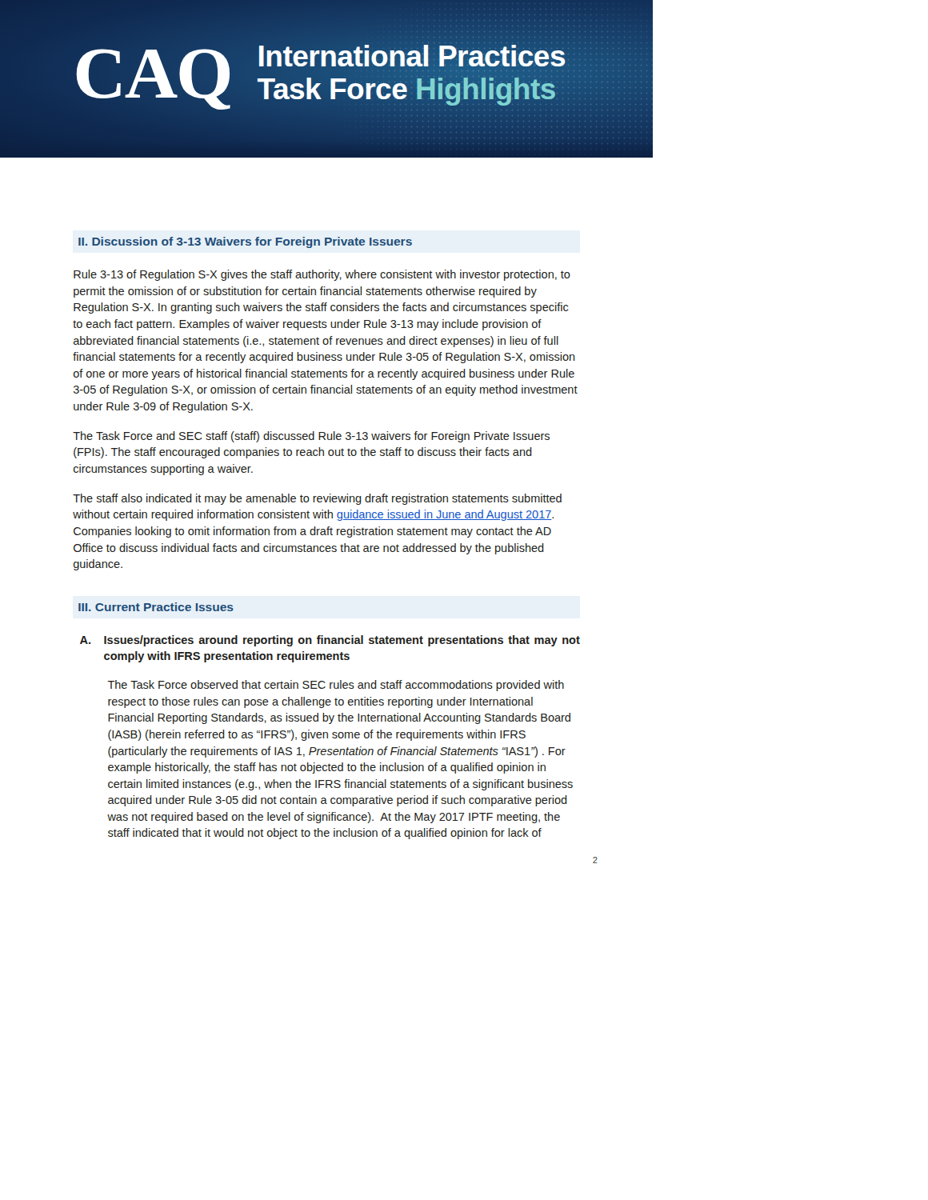CAQ
International Practices
Task Force Highlights
II. Discussion of 3-13 Waivers for Foreign Private Issuers
Rule 3-13 of Regulation S-X gives the staff authority, where consistent with investor protection, to permit the omission of or substitution for certain financial statements otherwise required by Regulation S-X. In granting such waivers the staff considers the facts and circumstances specific to each fact pattern. Examples of waiver requests under Rule 3-13 may include provision of abbreviated financial statements (i.e., statement of revenues and direct expenses) in lieu of full financial statements for a recently acquired business under Rule 3-05 of Regulation S-X, omission of one or more years of historical financial statements for a recently acquired business under Rule 3-05 of Regulation S-X, or omission of certain financial statements of an equity method investment under Rule 3-09 of Regulation S-X.
The Task Force and SEC staff (staff) discussed Rule 3-13 waivers for Foreign Private Issuers (FPIs). The staff encouraged companies to reach out to the staff to discuss their facts and circumstances supporting a waiver.
The staff also indicated it may be amenable to reviewing draft registration statements submitted without certain required information consistent with guidance issued in June and August 2017. Companies looking to omit information from a draft registration statement may contact the AD Office to discuss individual facts and circumstances that are not addressed by the published guidance.
III. Current Practice Issues
Issues/practices around reporting on financial statement presentations that may not comply with IFRS presentation requirements
The Task Force observed that certain SEC rules and staff accommodations provided with respect to those rules can pose a challenge to entities reporting under International Financial Reporting Standards, as issued by the International Accounting Standards Board (IASB) (herein referred to as “IFRS”), given some of the requirements within IFRS (particularly the requirements of IAS 1, Presentation of Financial Statements “IAS1”) . For example historically, the staff has not objected to the inclusion of a qualified opinion in certain limited instances (e.g., when the IFRS financial statements of a significant business acquired under Rule 3-05 did not contain a comparative period if such comparative period was not required based on the level of significance). At the May 2017 IPTF meeting, the staff indicated that it would not object to the inclusion of a qualified opinion for lack of
2